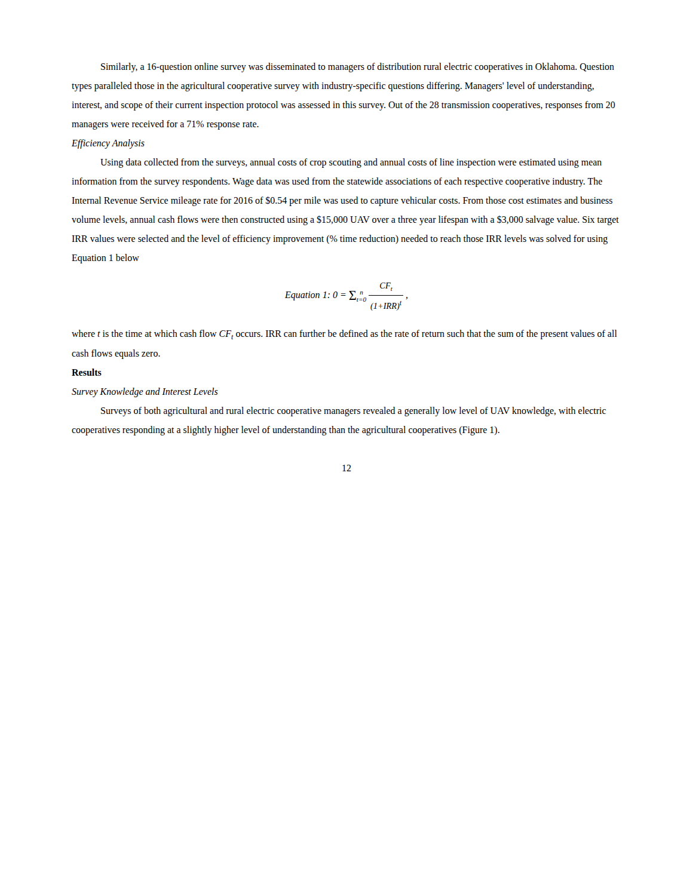Similarly, a 16-question online survey was disseminated to managers of distribution rural electric cooperatives in Oklahoma. Question types paralleled those in the agricultural cooperative survey with industry-specific questions differing. Managers' level of understanding, interest, and scope of their current inspection protocol was assessed in this survey. Out of the 28 transmission cooperatives, responses from 20 managers were received for a 71% response rate.
Efficiency Analysis
Using data collected from the surveys, annual costs of crop scouting and annual costs of line inspection were estimated using mean information from the survey respondents. Wage data was used from the statewide associations of each respective cooperative industry. The Internal Revenue Service mileage rate for 2016 of $0.54 per mile was used to capture vehicular costs. From those cost estimates and business volume levels, annual cash flows were then constructed using a $15,000 UAV over a three year lifespan with a $3,000 salvage value. Six target IRR values were selected and the level of efficiency improvement (% time reduction) needed to reach those IRR levels was solved for using Equation 1 below
Equation 1: 0 = Σnt=0 CFt(1+IRR)t ,
where t is the time at which cash flow CFt occurs. IRR can further be defined as the rate of return such that the sum of the present values of all cash flows equals zero.
Results
Survey Knowledge and Interest Levels
Surveys of both agricultural and rural electric cooperative managers revealed a generally low level of UAV knowledge, with electric cooperatives responding at a slightly higher level of understanding than the agricultural cooperatives (Figure 1).
12